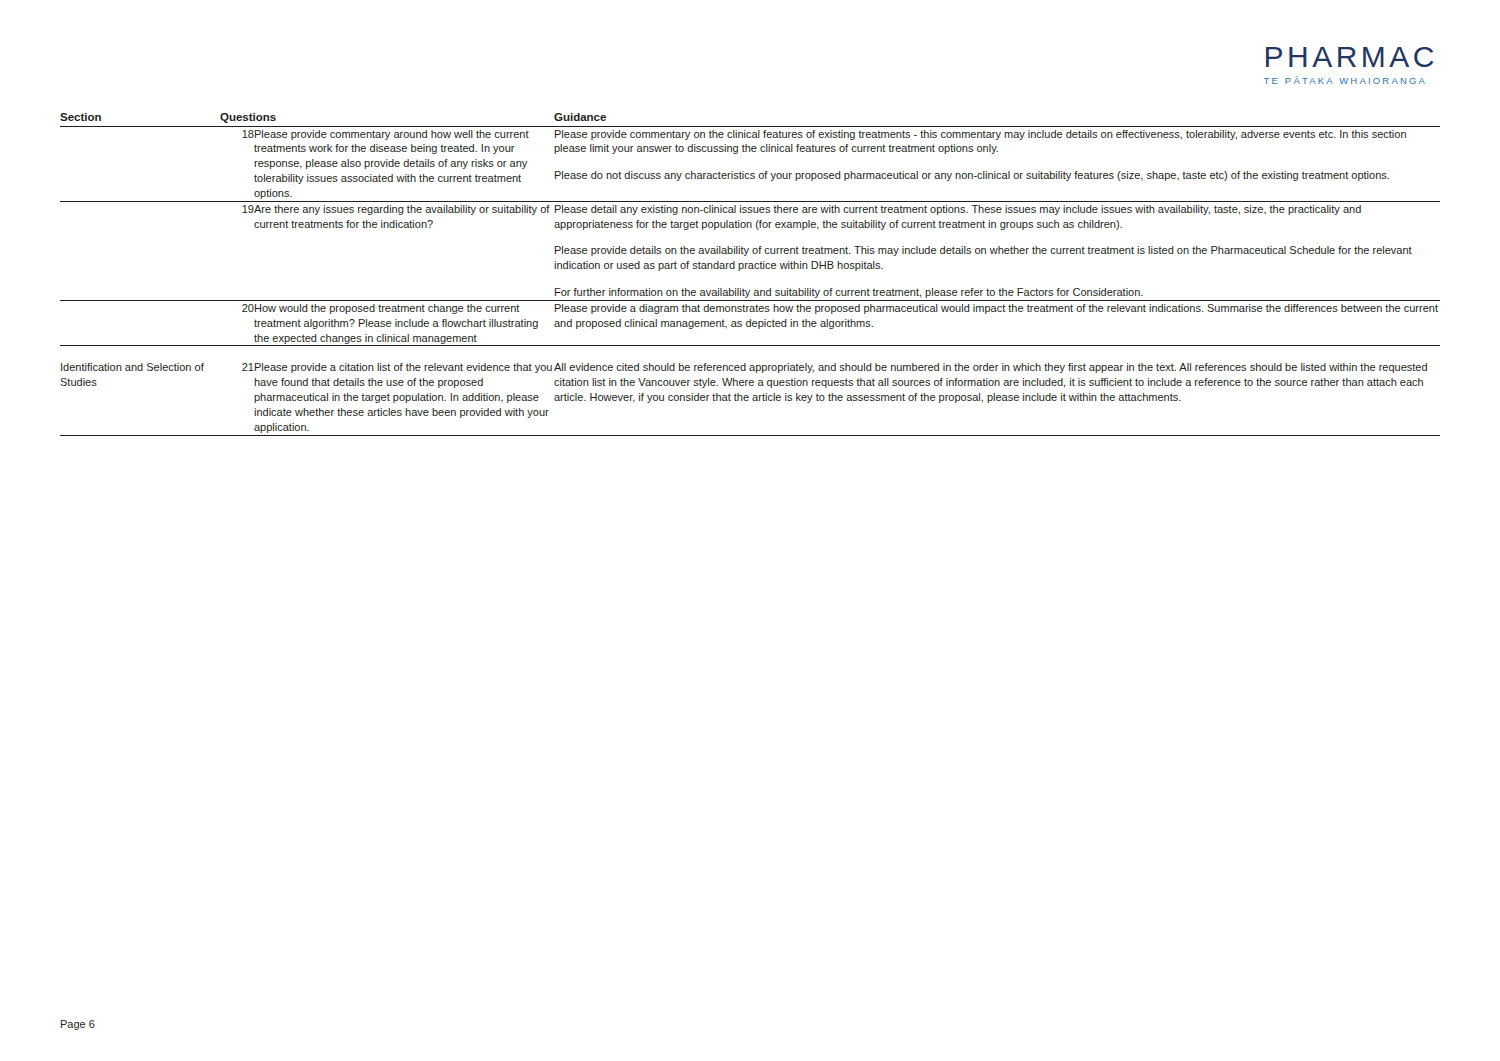PHARMAC
TE PĀTAKA WHAIORANGA
| Section | Questions | Guidance |
| --- | --- | --- |
| | 18 | Please provide commentary around how well the current treatments work for the disease being treated. In your response, please also provide details of any risks or any tolerability issues associated with the current treatment options. | Please provide commentary on the clinical features of existing treatments - this commentary may include details on effectiveness, tolerability, adverse events etc. In this section please limit your answer to discussing the clinical features of current treatment options only. Please do not discuss any characteristics of your proposed pharmaceutical or any non-clinical or suitability features (size, shape, taste etc) of the existing treatment options. |
| | 19 | Are there any issues regarding the availability or suitability of current treatments for the indication? | Please detail any existing non-clinical issues there are with current treatment options. These issues may include issues with availability, taste, size, the practicality and appropriateness for the target population (for example, the suitability of current treatment in groups such as children). Please provide details on the availability of current treatment. This may include details on whether the current treatment is listed on the Pharmaceutical Schedule for the relevant indication or used as part of standard practice within DHB hospitals. For further information on the availability and suitability of current treatment, please refer to the Factors for Consideration. |
| | 20 | How would the proposed treatment change the current treatment algorithm? Please include a flowchart illustrating the expected changes in clinical management | Please provide a diagram that demonstrates how the proposed pharmaceutical would impact the treatment of the relevant indications. Summarise the differences between the current and proposed clinical management, as depicted in the algorithms. |
| Identification and Selection of Studies | 21 | Please provide a citation list of the relevant evidence that you have found that details the use of the proposed pharmaceutical in the target population. In addition, please indicate whether these articles have been provided with your application. | All evidence cited should be referenced appropriately, and should be numbered in the order in which they first appear in the text. All references should be listed within the requested citation list in the Vancouver style. Where a question requests that all sources of information are included, it is sufficient to include a reference to the source rather than attach each article. However, if you consider that the article is key to the assessment of the proposal, please include it within the attachments. |
Page 6